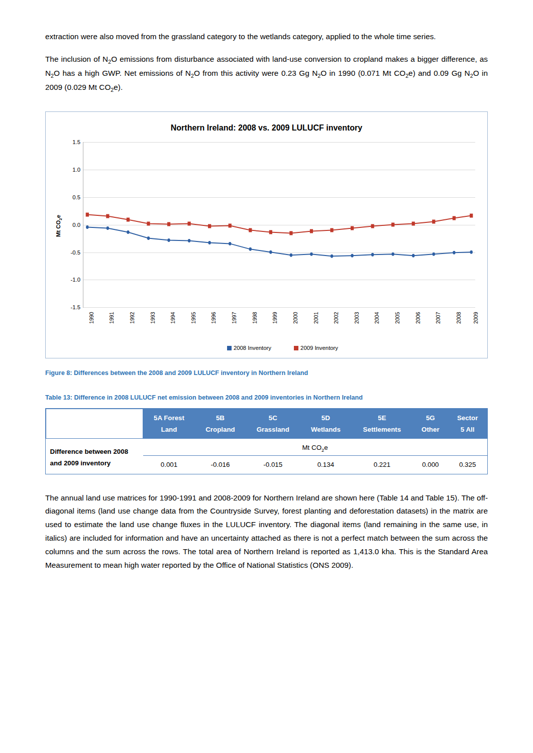extraction were also moved from the grassland category to the wetlands category, applied to the whole time series.
The inclusion of N2O emissions from disturbance associated with land-use conversion to cropland makes a bigger difference, as N2O has a high GWP. Net emissions of N2O from this activity were 0.23 Gg N2O in 1990 (0.071 Mt CO2e) and 0.09 Gg N2O in 2009 (0.029 Mt CO2e).
Northern Ireland: 2008 vs. 2009 LULUCF inventory
Mt CO2e
1.5
1.0
0.5
0.0
-0.5
-1.0
-1.5
1990 1991 1992 1993 1994 1995 1996 1997 1998 1999 2000 2001 2002 2003 2004 2005 2006 2007 2008 2009
2008 Inventory 2009 Inventory
Figure 8: Differences between the 2008 and 2009 LULUCF inventory in Northern Ireland
Table 13: Difference in 2008 LULUCF net emission between 2008 and 2009 inventories in Northern Ireland
| | 5A Forest Land | 5B Cropland | 5C Grassland | 5D Wetlands | 5E Settlements | 5G Other | Sector 5 All |
| --- | --- | --- | --- | --- | --- | --- | --- |
| Difference between 2008 and 2009 inventory | Mt CO 2 e |
| 0.001 | -0.016 | -0.015 | 0.134 | 0.221 | 0.000 | 0.325 |
The annual land use matrices for 1990-1991 and 2008-2009 for Northern Ireland are shown here (Table 14 and Table 15). The off-diagonal items (land use change data from the Countryside Survey, forest planting and deforestation datasets) in the matrix are used to estimate the land use change fluxes in the LULUCF inventory. The diagonal items (land remaining in the same use, in italics) are included for information and have an uncertainty attached as there is not a perfect match between the sum across the columns and the sum across the rows. The total area of Northern Ireland is reported as 1,413.0 kha. This is the Standard Area Measurement to mean high water reported by the Office of National Statistics (ONS 2009).